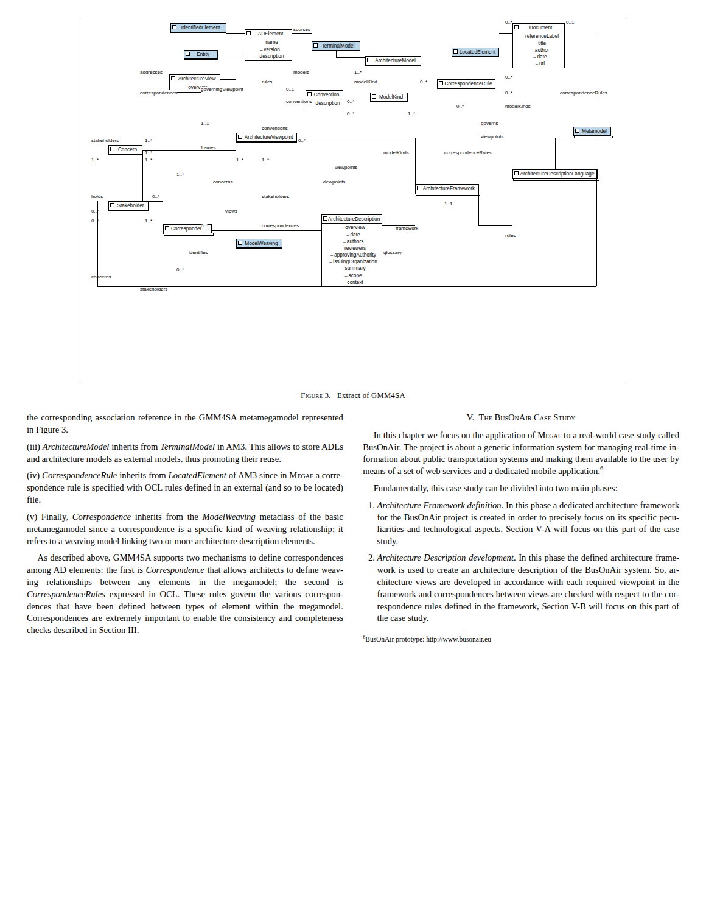IdentifiedElement
ADElement
name
version
description
Entity
TerminalModel
ArchitectureModel
LocatedElement
Document
referenceLabel
title
author
date
url
CorrespondenceRule
ArchitectureView
overview
Convention
description
ModelKind
ArchitectureViewpoint
Metamodel
ArchitectureDescriptionLanguage
Concern
ArchitectureFramework
Stakeholder
Correspondence
ModelWeaving
ArchitectureDescription
overview
date
authors
reviewers
approvingAuthority
issuingOrganization
summary
scope
context
sources
0..*
0..1
addresses
models
1..*
rules
modelKind
0..*
0..*
correspondenceRules
0..*
correspondences
governingViewpoint
0..1
conventions
0..*
modelKinds
0..*
1..*
0..*
governs
1..1
conventions
viewpoints
stakeholders
1..*
0..*
frames
1..*
modelKinds
correspondenceRules
1..*
1..*
1..*
1..*
viewpoints
1..*
concerns
viewpoints
holds
0..*
stakeholders
1..1
0..*
views
0..*
1..*
0..*
correspondences
framework
rules
identifies
glossary
0..*
concerns
stakeholders
Figure 3. Extract of GMM4SA
the corresponding association reference in the GMM4SA metamegamodel represented in Figure 3.
(iii) ArchitectureModel inherits from TerminalModel in AM3. This allows to store ADLs and architecture models as external models, thus promoting their reuse.
(iv) CorrespondenceRule inherits from LocatedElement of AM3 since in Megaf a correspondence rule is specified with OCL rules defined in an external (and so to be located) file.
(v) Finally, Correspondence inherits from the ModelWeaving metaclass of the basic metamegamodel since a correspondence is a specific kind of weaving relationship; it refers to a weaving model linking two or more architecture description elements.
As described above, GMM4SA supports two mechanisms to define correspondences among AD elements: the first is Correspondence that allows architects to define weaving relationships between any elements in the megamodel; the second is CorrespondenceRules expressed in OCL. These rules govern the various correspondences that have been defined between types of element within the megamodel. Correspondences are extremely important to enable the consistency and completeness checks described in Section III.
V. The BusOnAir Case Study
In this chapter we focus on the application of Megaf to a real-world case study called BusOnAir. The project is about a generic information system for managing real-time information about public transportation systems and making them available to the user by means of a set of web services and a dedicated mobile application.6
Fundamentally, this case study can be divided into two main phases:
Architecture Framework definition. In this phase a dedicated architecture framework for the BusOnAir project is created in order to precisely focus on its specific peculiarities and technological aspects. Section V-A will focus on this part of the case study.
Architecture Description development. In this phase the defined architecture framework is used to create an architecture description of the BusOnAir system. So, architecture views are developed in accordance with each required viewpoint in the framework and correspondences between views are checked with respect to the correspondence rules defined in the framework, Section V-B will focus on this part of the case study.
6BusOnAir prototype: http://www.busonair.eu